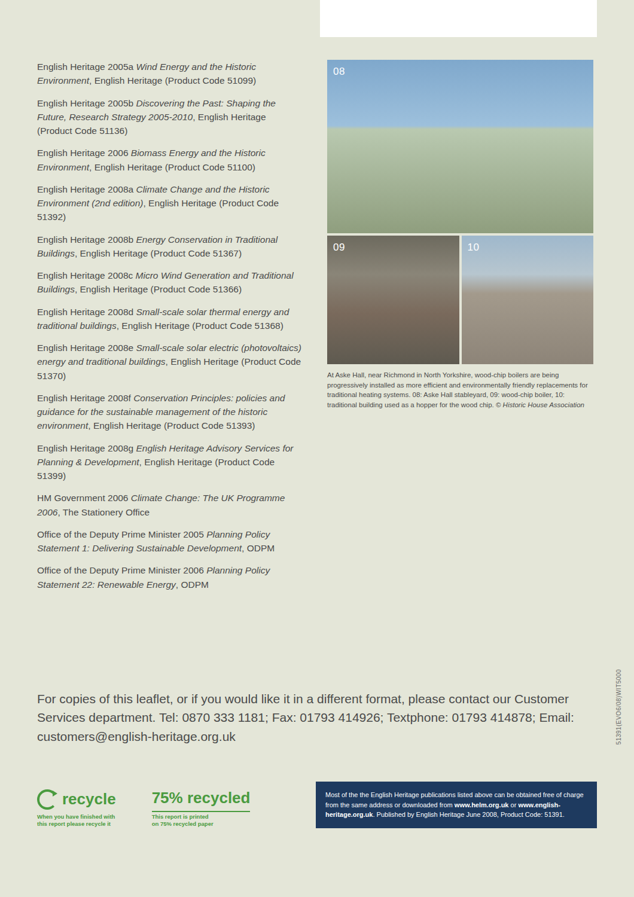English Heritage 2005a Wind Energy and the Historic Environment, English Heritage (Product Code 51099)
English Heritage 2005b Discovering the Past: Shaping the Future, Research Strategy 2005-2010, English Heritage (Product Code 51136)
English Heritage 2006 Biomass Energy and the Historic Environment, English Heritage (Product Code 51100)
English Heritage 2008a Climate Change and the Historic Environment (2nd edition), English Heritage (Product Code 51392)
English Heritage 2008b Energy Conservation in Traditional Buildings, English Heritage (Product Code 51367)
English Heritage 2008c Micro Wind Generation and Traditional Buildings, English Heritage (Product Code 51366)
English Heritage 2008d Small-scale solar thermal energy and traditional buildings, English Heritage (Product Code 51368)
English Heritage 2008e Small-scale solar electric (photovoltaics) energy and traditional buildings, English Heritage (Product Code 51370)
English Heritage 2008f Conservation Principles: policies and guidance for the sustainable management of the historic environment, English Heritage (Product Code 51393)
English Heritage 2008g English Heritage Advisory Services for Planning & Development, English Heritage (Product Code 51399)
HM Government 2006 Climate Change: The UK Programme 2006, The Stationery Office
Office of the Deputy Prime Minister 2005 Planning Policy Statement 1: Delivering Sustainable Development, ODPM
Office of the Deputy Prime Minister 2006 Planning Policy Statement 22: Renewable Energy, ODPM
08
09
10
At Aske Hall, near Richmond in North Yorkshire, wood-chip boilers are being progressively installed as more efficient and environmentally friendly replacements for traditional heating systems. 08: Aske Hall stableyard, 09: wood-chip boiler, 10: traditional building used as a hopper for the wood chip. © Historic House Association
For copies of this leaflet, or if you would like it in a different format, please contact our Customer Services department. Tel: 0870 333 1181; Fax: 01793 414926; Textphone: 01793 414878; Email: customers@english-heritage.org.uk
51391(EVO6/08)WIT5000
recycle
When you have finished with
this report please recycle it
75% recycled
This report is printed
on 75% recycled paper
Most of the the English Heritage publications listed above can be obtained free of charge from the same address or downloaded from www.helm.org.uk or www.english-heritage.org.uk. Published by English Heritage June 2008, Product Code: 51391.